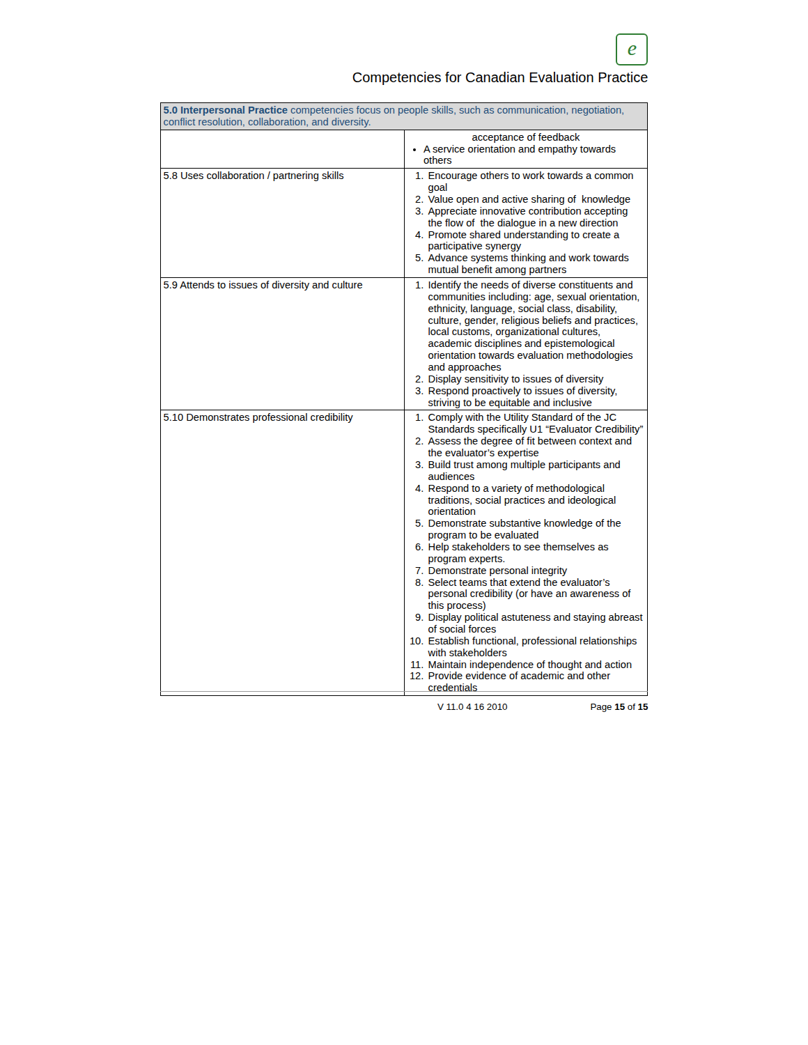Competencies for Canadian Evaluation Practice
| 5.0 Interpersonal Practice competencies focus on people skills, such as communication, negotiation, conflict resolution, collaboration, and diversity. |
| | acceptance of feedback A service orientation and empathy towards others |
| 5.8 Uses collaboration / partnering skills | Encourage others to work towards a common goal Value open and active sharing of knowledge Appreciate innovative contribution accepting the flow of the dialogue in a new direction Promote shared understanding to create a participative synergy Advance systems thinking and work towards mutual benefit among partners |
| 5.9 Attends to issues of diversity and culture | Identify the needs of diverse constituents and communities including: age, sexual orientation, ethnicity, language, social class, disability, culture, gender, religious beliefs and practices, local customs, organizational cultures, academic disciplines and epistemological orientation towards evaluation methodologies and approaches Display sensitivity to issues of diversity Respond proactively to issues of diversity, striving to be equitable and inclusive |
| 5.10 Demonstrates professional credibility | Comply with the Utility Standard of the JC Standards specifically U1 “Evaluator Credibility” Assess the degree of fit between context and the evaluator’s expertise Build trust among multiple participants and audiences Respond to a variety of methodological traditions, social practices and ideological orientation Demonstrate substantive knowledge of the program to be evaluated Help stakeholders to see themselves as program experts. Demonstrate personal integrity Select teams that extend the evaluator’s personal credibility (or have an awareness of this process) Display political astuteness and staying abreast of social forces Establish functional, professional relationships with stakeholders Maintain independence of thought and action Provide evidence of academic and other credentials |
V 11.0 4 16 2010 Page 15 of 15